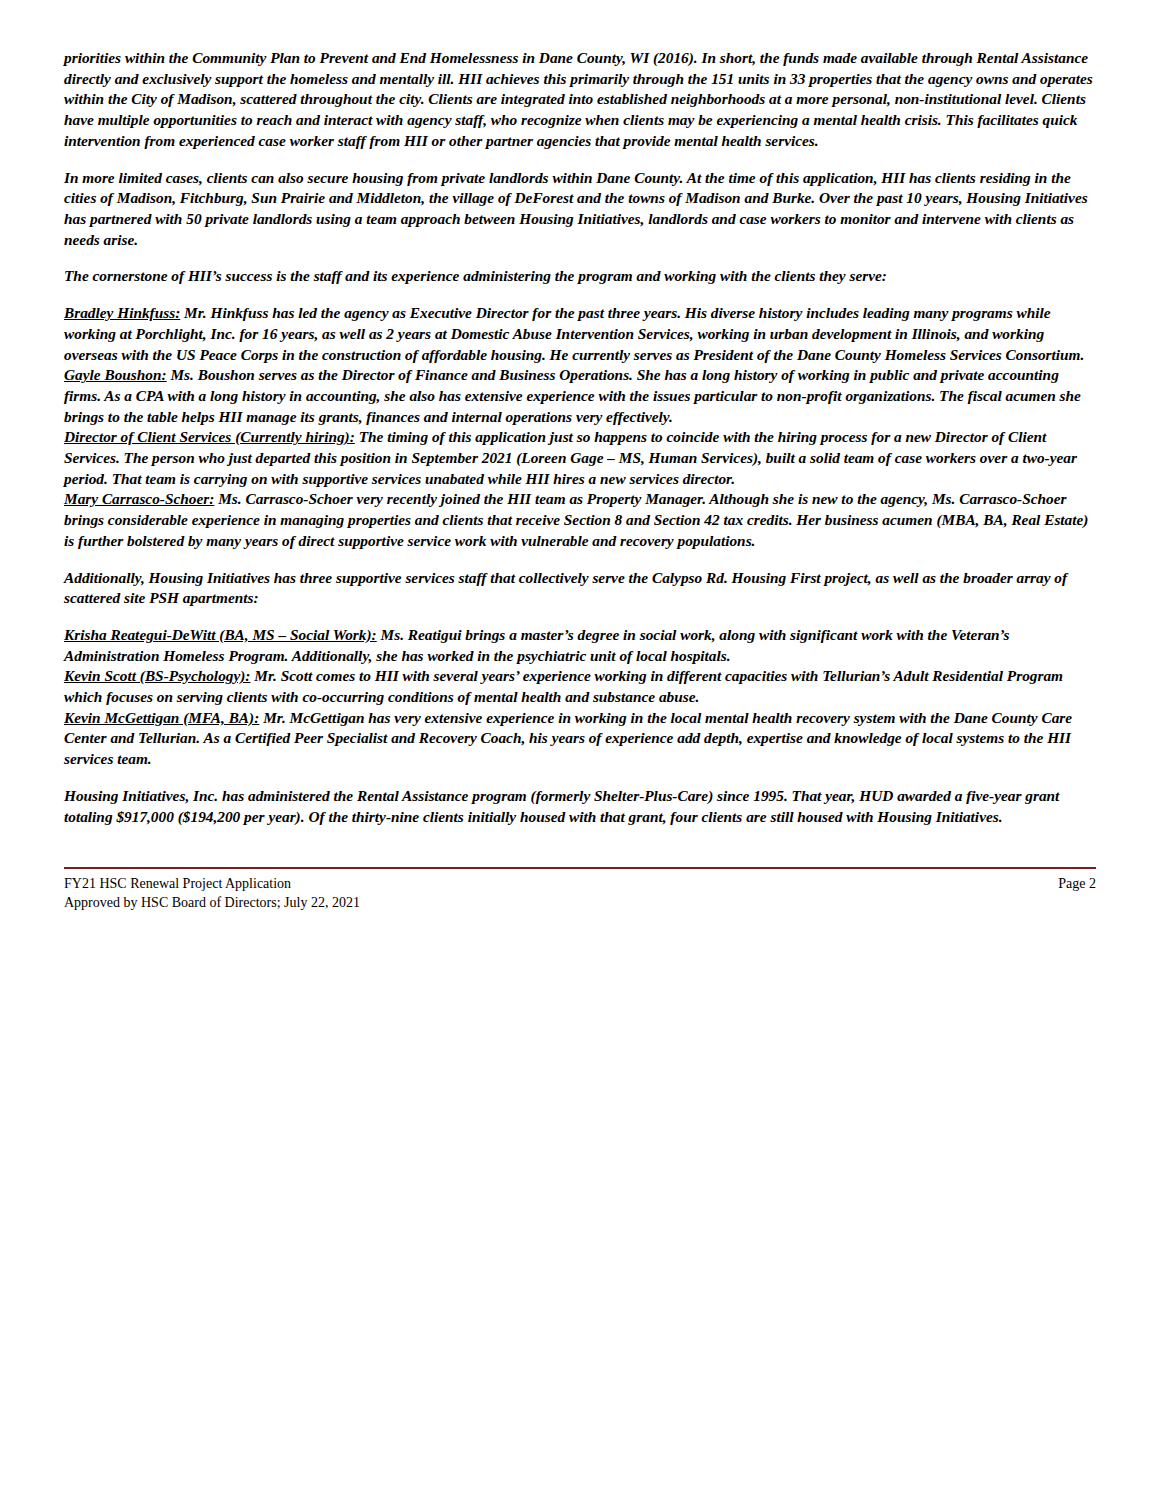priorities within the Community Plan to Prevent and End Homelessness in Dane County, WI (2016). In short, the funds made available through Rental Assistance directly and exclusively support the homeless and mentally ill. HII achieves this primarily through the 151 units in 33 properties that the agency owns and operates within the City of Madison, scattered throughout the city. Clients are integrated into established neighborhoods at a more personal, non-institutional level. Clients have multiple opportunities to reach and interact with agency staff, who recognize when clients may be experiencing a mental health crisis. This facilitates quick intervention from experienced case worker staff from HII or other partner agencies that provide mental health services.
In more limited cases, clients can also secure housing from private landlords within Dane County. At the time of this application, HII has clients residing in the cities of Madison, Fitchburg, Sun Prairie and Middleton, the village of DeForest and the towns of Madison and Burke. Over the past 10 years, Housing Initiatives has partnered with 50 private landlords using a team approach between Housing Initiatives, landlords and case workers to monitor and intervene with clients as needs arise.
The cornerstone of HII’s success is the staff and its experience administering the program and working with the clients they serve:
Bradley Hinkfuss: Mr. Hinkfuss has led the agency as Executive Director for the past three years. His diverse history includes leading many programs while working at Porchlight, Inc. for 16 years, as well as 2 years at Domestic Abuse Intervention Services, working in urban development in Illinois, and working overseas with the US Peace Corps in the construction of affordable housing. He currently serves as President of the Dane County Homeless Services Consortium.
Gayle Boushon: Ms. Boushon serves as the Director of Finance and Business Operations. She has a long history of working in public and private accounting firms. As a CPA with a long history in accounting, she also has extensive experience with the issues particular to non-profit organizations. The fiscal acumen she brings to the table helps HII manage its grants, finances and internal operations very effectively.
Director of Client Services (Currently hiring): The timing of this application just so happens to coincide with the hiring process for a new Director of Client Services. The person who just departed this position in September 2021 (Loreen Gage – MS, Human Services), built a solid team of case workers over a two-year period. That team is carrying on with supportive services unabated while HII hires a new services director.
Mary Carrasco-Schoer: Ms. Carrasco-Schoer very recently joined the HII team as Property Manager. Although she is new to the agency, Ms. Carrasco-Schoer brings considerable experience in managing properties and clients that receive Section 8 and Section 42 tax credits. Her business acumen (MBA, BA, Real Estate) is further bolstered by many years of direct supportive service work with vulnerable and recovery populations.
Additionally, Housing Initiatives has three supportive services staff that collectively serve the Calypso Rd. Housing First project, as well as the broader array of scattered site PSH apartments:
Krisha Reategui-DeWitt (BA, MS – Social Work): Ms. Reatigui brings a master’s degree in social work, along with significant work with the Veteran’s Administration Homeless Program. Additionally, she has worked in the psychiatric unit of local hospitals.
Kevin Scott (BS-Psychology): Mr. Scott comes to HII with several years’ experience working in different capacities with Tellurian’s Adult Residential Program which focuses on serving clients with co-occurring conditions of mental health and substance abuse.
Kevin McGettigan (MFA, BA): Mr. McGettigan has very extensive experience in working in the local mental health recovery system with the Dane County Care Center and Tellurian. As a Certified Peer Specialist and Recovery Coach, his years of experience add depth, expertise and knowledge of local systems to the HII services team.
Housing Initiatives, Inc. has administered the Rental Assistance program (formerly Shelter-Plus-Care) since 1995. That year, HUD awarded a five-year grant totaling $917,000 ($194,200 per year). Of the thirty-nine clients initially housed with that grant, four clients are still housed with Housing Initiatives.
FY21 HSC Renewal Project Application
Approved by HSC Board of Directors; July 22, 2021
Page 2